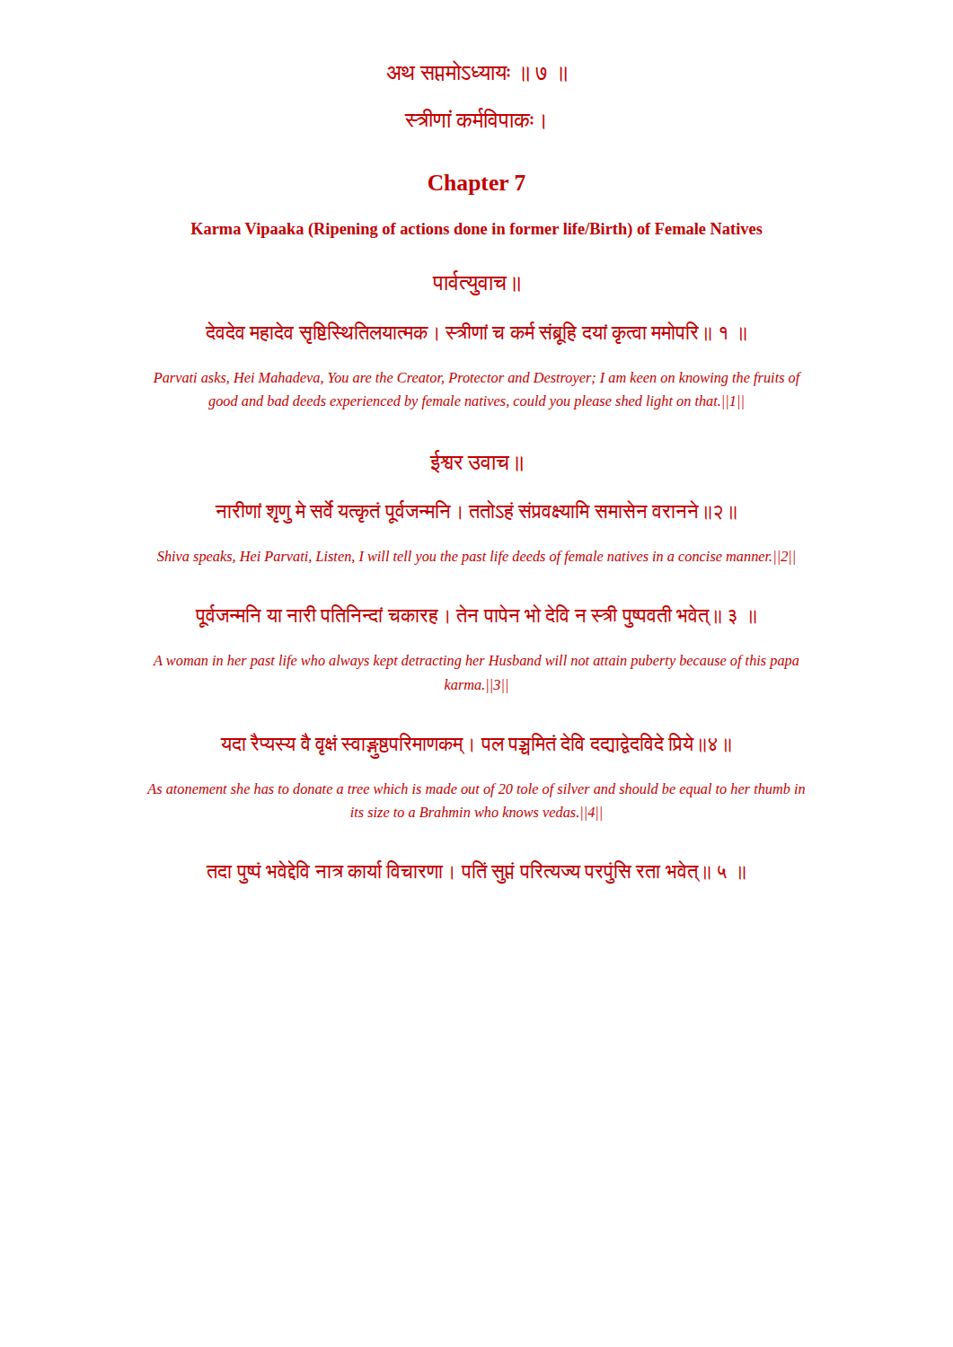अथ सप्तमोऽध्यायः ॥ ७ ॥
स्त्रीणां कर्मविपाकः।
Chapter 7
Karma Vipaaka (Ripening of actions done in former life/Birth) of Female Natives
पार्वत्युवाच॥
देवदेव महादेव सृष्टिस्थितिलयात्मक। स्त्रीणां च कर्म संब्रूहि दयां कृत्वा ममोपरि॥ १ ॥
Parvati asks, Hei Mahadeva, You are the Creator, Protector and Destroyer; I am keen on knowing the fruits of good and bad deeds experienced by female natives, could you please shed light on that.||1||
ईश्वर उवाच॥
नारीणां शृणु मे सर्वे यत्कृतं पूर्वजन्मनि। ततोऽहं संप्रवक्ष्यामि समासेन वरानने॥२॥
Shiva speaks, Hei Parvati, Listen, I will tell you the past life deeds of female natives in a concise manner.||2||
पूर्वजन्मनि या नारी पतिनिन्दां चकारह। तेन पापेन भो देवि न स्त्री पुष्पवती भवेत्॥ ३ ॥
A woman in her past life who always kept detracting her Husband will not attain puberty because of this papa karma.||3||
यदा रैप्यस्य वै वृक्षं स्वाङ्गुष्ठपरिमाणकम्। पल पञ्चमितं देवि दद्याद्वेदविदे प्रिये॥४॥
As atonement she has to donate a tree which is made out of 20 tole of silver and should be equal to her thumb in its size to a Brahmin who knows vedas.||4||
तदा पुष्पं भवेद्देवि नात्र कार्या विचारणा। पतिं सुप्तं परित्यज्य परपुंसि रता भवेत्॥ ५ ॥